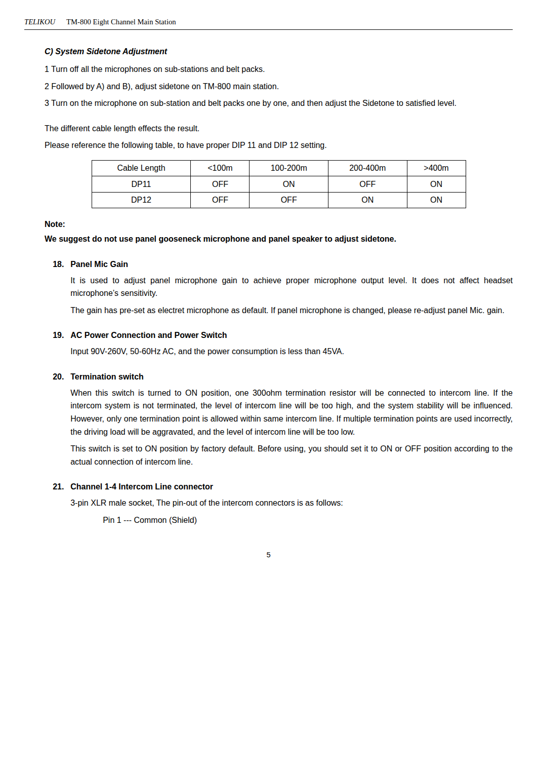TELIKOU TM-800 Eight Channel Main Station
C) System Sidetone Adjustment
1 Turn off all the microphones on sub-stations and belt packs.
2 Followed by A) and B), adjust sidetone on TM-800 main station.
3 Turn on the microphone on sub-station and belt packs one by one, and then adjust the Sidetone to satisfied level.
The different cable length effects the result.
Please reference the following table, to have proper DIP 11 and DIP 12 setting.
| Cable Length | <100m | 100-200m | 200-400m | >400m |
| DP11 | OFF | ON | OFF | ON |
| DP12 | OFF | OFF | ON | ON |
Note:
We suggest do not use panel gooseneck microphone and panel speaker to adjust sidetone.
Panel Mic Gain
It is used to adjust panel microphone gain to achieve proper microphone output level. It does not affect headset microphone’s sensitivity.
The gain has pre-set as electret microphone as default. If panel microphone is changed, please re-adjust panel Mic. gain.
AC Power Connection and Power Switch
Input 90V-260V, 50-60Hz AC, and the power consumption is less than 45VA.
Termination switch
When this switch is turned to ON position, one 300ohm termination resistor will be connected to intercom line. If the intercom system is not terminated, the level of intercom line will be too high, and the system stability will be influenced. However, only one termination point is allowed within same intercom line. If multiple termination points are used incorrectly, the driving load will be aggravated, and the level of intercom line will be too low.
This switch is set to ON position by factory default. Before using, you should set it to ON or OFF position according to the actual connection of intercom line.
Channel 1-4 Intercom Line connector
3-pin XLR male socket, The pin-out of the intercom connectors is as follows:
Pin 1 --- Common (Shield)
5